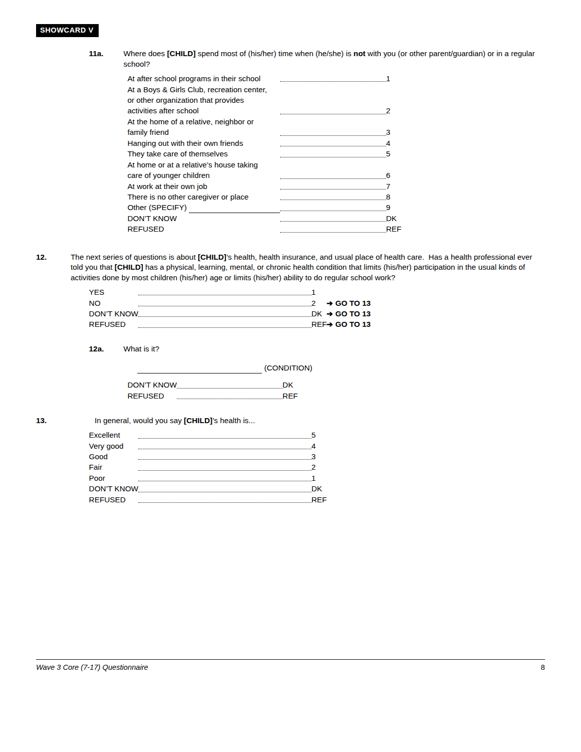SHOWCARD V
| 11a. | Where does [CHILD] spend most of (his/her) time when (he/she) is not with you (or other parent/guardian) or in a regular school? |
| At after school programs in their school | | 1 |
| At a Boys & Girls Club, recreation center, |
| or other organization that provides |
| activities after school | | 2 |
| At the home of a relative, neighbor or |
| family friend | | 3 |
| Hanging out with their own friends | | 4 |
| They take care of themselves | | 5 |
| At home or at a relative’s house taking |
| care of younger children | | 6 |
| At work at their own job | | 7 |
| There is no other caregiver or place | | 8 |
| Other (SPECIFY) | | 9 |
| DON’T KNOW | | DK |
| REFUSED | | REF |
| 12. | The next series of questions is about [CHILD] ’s health, health insurance, and usual place of health care. Has a health professional ever told you that [CHILD] has a physical, learning, mental, or chronic health condition that limits (his/her) participation in the usual kinds of activities done by most children (his/her) age or limits (his/her) ability to do regular school work? |
| YES | | 1 | |
| NO | | 2 | ➔ GO TO 13 |
| DON’T KNOW | | DK | ➔ GO TO 13 |
| REFUSED | | REF | ➔ GO TO 13 |
| 12a. | What is it? |
(CONDITION)
| DON’T KNOW | | DK |
| REFUSED | | REF |
| 13. | In general, would you say [CHILD] ’s health is... |
| Excellent | | 5 |
| Very good | | 4 |
| Good | | 3 |
| Fair | | 2 |
| Poor | | 1 |
| DON’T KNOW | | DK |
| REFUSED | | REF |
Wave 3 Core (7-17) Questionnaire 8